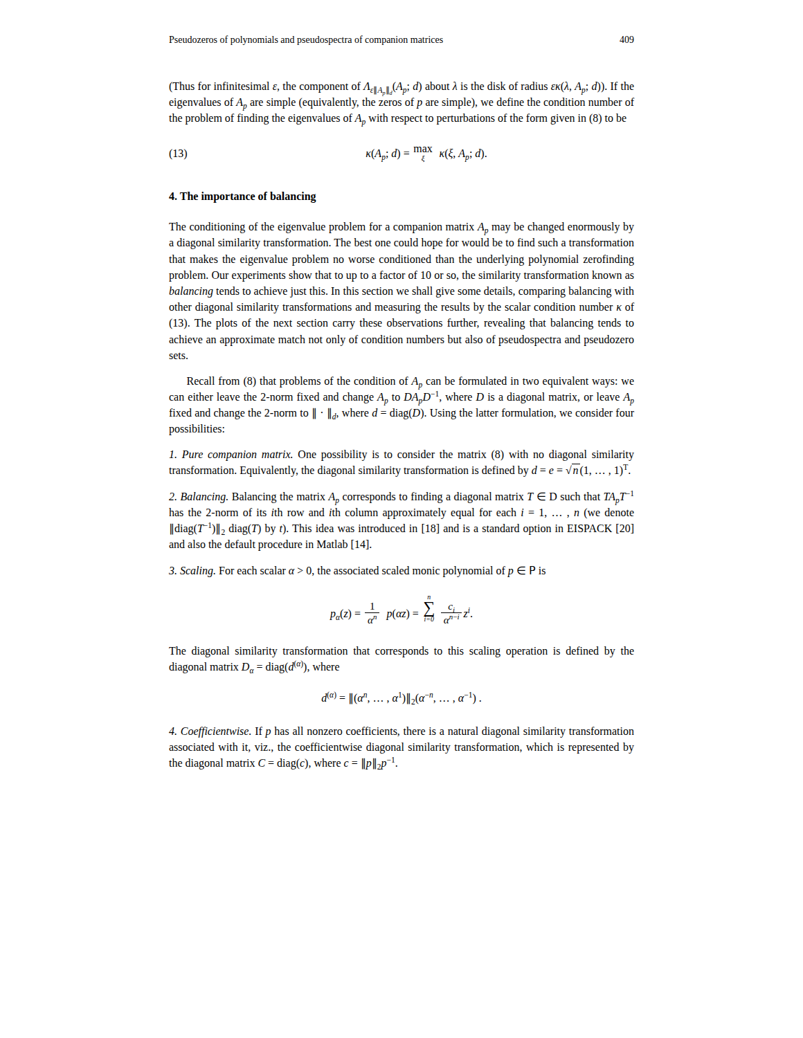Pseudozeros of polynomials and pseudospectra of companion matrices 409
(Thus for infinitesimal ε, the component of Λε∥Ap∥d(Ap; d) about λ is the disk of radius εκ(λ, Ap; d)). If the eigenvalues of Ap are simple (equivalently, the zeros of p are simple), we define the condition number of the problem of finding the eigenvalues of Ap with respect to perturbations of the form given in (8) to be
(13) κ(Ap; d) = max ξ κ(ξ, Ap; d).
4. The importance of balancing
The conditioning of the eigenvalue problem for a companion matrix Ap may be changed enormously by a diagonal similarity transformation. The best one could hope for would be to find such a transformation that makes the eigenvalue problem no worse conditioned than the underlying polynomial zerofinding problem. Our experiments show that to up to a factor of 10 or so, the similarity transformation known as balancing tends to achieve just this. In this section we shall give some details, comparing balancing with other diagonal similarity transformations and measuring the results by the scalar condition number κ of (13). The plots of the next section carry these observations further, revealing that balancing tends to achieve an approximate match not only of condition numbers but also of pseudospectra and pseudozero sets.
Recall from (8) that problems of the condition of Ap can be formulated in two equivalent ways: we can either leave the 2-norm fixed and change Ap to DApD−1, where D is a diagonal matrix, or leave Ap fixed and change the 2-norm to ∥ · ∥d, where d = diag(D). Using the latter formulation, we consider four possibilities:
1. Pure companion matrix. One possibility is to consider the matrix (8) with no diagonal similarity transformation. Equivalently, the diagonal similarity transformation is defined by d = e = √n(1, … , 1)T.
2. Balancing. Balancing the matrix Ap corresponds to finding a diagonal matrix T ∈ D such that TApT−1 has the 2-norm of its ith row and ith column approximately equal for each i = 1, … , n (we denote ∥diag(T−1)∥2 diag(T) by t). This idea was introduced in [18] and is a standard option in EISPACK [20] and also the default procedure in Matlab [14].
3. Scaling. For each scalar α > 0, the associated scaled monic polynomial of p ∈ 𝖯 is
pα(z) = 1 αn p(αz) = n∑i=0 ci αn−i zi.
The diagonal similarity transformation that corresponds to this scaling operation is defined by the diagonal matrix Dα = diag(d(α)), where
d(α) = ∥(αn, … , α1)∥2(α−n, … , α−1) .
4. Coefficientwise. If p has all nonzero coefficients, there is a natural diagonal similarity transformation associated with it, viz., the coefficientwise diagonal similarity transformation, which is represented by the diagonal matrix C = diag(c), where c = ∥p∥2p−1.